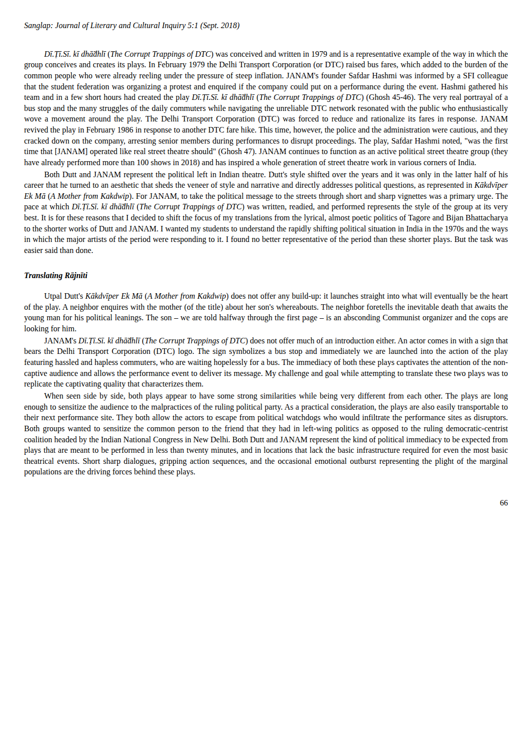Sanglap: Journal of Literary and Cultural Inquiry 5:1 (Sept. 2018)
Dī.Ṭī.Sī. kī dhā̃dhlī (The Corrupt Trappings of DTC) was conceived and written in 1979 and is a representative example of the way in which the group conceives and creates its plays. In February 1979 the Delhi Transport Corporation (or DTC) raised bus fares, which added to the burden of the common people who were already reeling under the pressure of steep inflation. JANAM's founder Safdar Hashmi was informed by a SFI colleague that the student federation was organizing a protest and enquired if the company could put on a performance during the event. Hashmi gathered his team and in a few short hours had created the play Dī.Ṭī.Sī. kī dhā̃dhlī (The Corrupt Trappings of DTC) (Ghosh 45-46). The very real portrayal of a bus stop and the many struggles of the daily commuters while navigating the unreliable DTC network resonated with the public who enthusiastically wove a movement around the play. The Delhi Transport Corporation (DTC) was forced to reduce and rationalize its fares in response. JANAM revived the play in February 1986 in response to another DTC fare hike. This time, however, the police and the administration were cautious, and they cracked down on the company, arresting senior members during performances to disrupt proceedings. The play, Safdar Hashmi noted, "was the first time that [JANAM] operated like real street theatre should" (Ghosh 47). JANAM continues to function as an active political street theatre group (they have already performed more than 100 shows in 2018) and has inspired a whole generation of street theatre work in various corners of India.
Both Dutt and JANAM represent the political left in Indian theatre. Dutt's style shifted over the years and it was only in the latter half of his career that he turned to an aesthetic that sheds the veneer of style and narrative and directly addresses political questions, as represented in Kākdvīper Ek Mā (A Mother from Kakdwip). For JANAM, to take the political message to the streets through short and sharp vignettes was a primary urge. The pace at which Dī.Ṭī.Sī. kī dhā̃dhlī (The Corrupt Trappings of DTC) was written, readied, and performed represents the style of the group at its very best. It is for these reasons that I decided to shift the focus of my translations from the lyrical, almost poetic politics of Tagore and Bijan Bhattacharya to the shorter works of Dutt and JANAM. I wanted my students to understand the rapidly shifting political situation in India in the 1970s and the ways in which the major artists of the period were responding to it. I found no better representative of the period than these shorter plays. But the task was easier said than done.
Translating Rājnīti
Utpal Dutt's Kākdvīper Ek Mā (A Mother from Kakdwip) does not offer any build-up: it launches straight into what will eventually be the heart of the play. A neighbor enquires with the mother (of the title) about her son's whereabouts. The neighbor foretells the inevitable death that awaits the young man for his political leanings. The son – we are told halfway through the first page – is an absconding Communist organizer and the cops are looking for him.
JANAM's Dī.Ṭī.Sī. kī dhā̃dhlī (The Corrupt Trappings of DTC) does not offer much of an introduction either. An actor comes in with a sign that bears the Delhi Transport Corporation (DTC) logo. The sign symbolizes a bus stop and immediately we are launched into the action of the play featuring hassled and hapless commuters, who are waiting hopelessly for a bus. The immediacy of both these plays captivates the attention of the non-captive audience and allows the performance event to deliver its message. My challenge and goal while attempting to translate these two plays was to replicate the captivating quality that characterizes them.
When seen side by side, both plays appear to have some strong similarities while being very different from each other. The plays are long enough to sensitize the audience to the malpractices of the ruling political party. As a practical consideration, the plays are also easily transportable to their next performance site. They both allow the actors to escape from political watchdogs who would infiltrate the performance sites as disruptors. Both groups wanted to sensitize the common person to the friend that they had in left-wing politics as opposed to the ruling democratic-centrist coalition headed by the Indian National Congress in New Delhi. Both Dutt and JANAM represent the kind of political immediacy to be expected from plays that are meant to be performed in less than twenty minutes, and in locations that lack the basic infrastructure required for even the most basic theatrical events. Short sharp dialogues, gripping action sequences, and the occasional emotional outburst representing the plight of the marginal populations are the driving forces behind these plays.
66